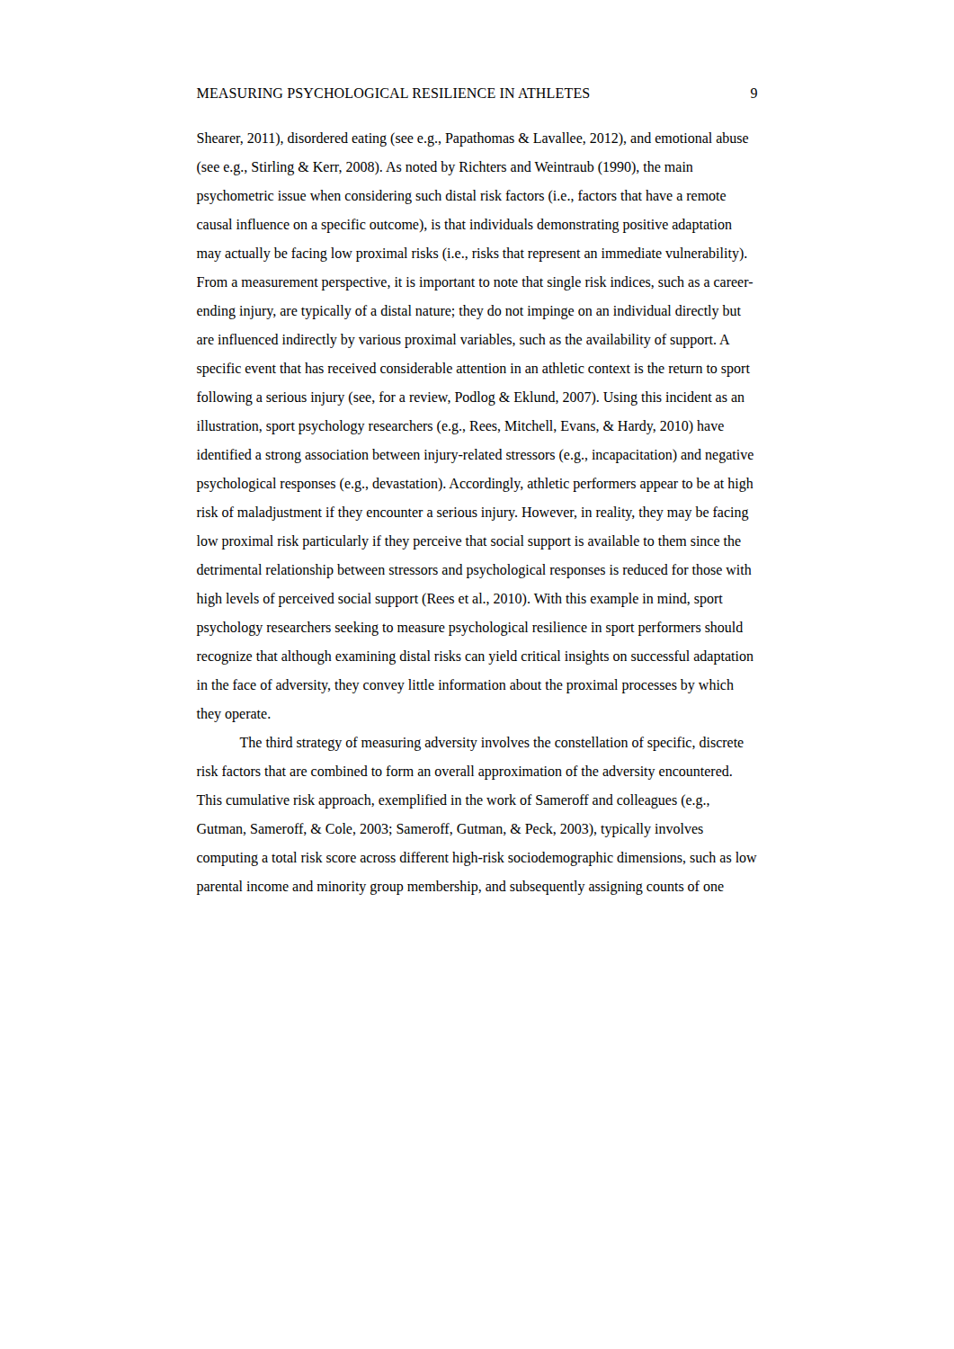Measuring Psychological Resilience in Athletes 9
Shearer, 2011), disordered eating (see e.g., Papathomas & Lavallee, 2012), and emotional abuse (see e.g., Stirling & Kerr, 2008). As noted by Richters and Weintraub (1990), the main psychometric issue when considering such distal risk factors (i.e., factors that have a remote causal influence on a specific outcome), is that individuals demonstrating positive adaptation may actually be facing low proximal risks (i.e., risks that represent an immediate vulnerability). From a measurement perspective, it is important to note that single risk indices, such as a career-ending injury, are typically of a distal nature; they do not impinge on an individual directly but are influenced indirectly by various proximal variables, such as the availability of support. A specific event that has received considerable attention in an athletic context is the return to sport following a serious injury (see, for a review, Podlog & Eklund, 2007). Using this incident as an illustration, sport psychology researchers (e.g., Rees, Mitchell, Evans, & Hardy, 2010) have identified a strong association between injury-related stressors (e.g., incapacitation) and negative psychological responses (e.g., devastation). Accordingly, athletic performers appear to be at high risk of maladjustment if they encounter a serious injury. However, in reality, they may be facing low proximal risk particularly if they perceive that social support is available to them since the detrimental relationship between stressors and psychological responses is reduced for those with high levels of perceived social support (Rees et al., 2010). With this example in mind, sport psychology researchers seeking to measure psychological resilience in sport performers should recognize that although examining distal risks can yield critical insights on successful adaptation in the face of adversity, they convey little information about the proximal processes by which they operate.
The third strategy of measuring adversity involves the constellation of specific, discrete risk factors that are combined to form an overall approximation of the adversity encountered. This cumulative risk approach, exemplified in the work of Sameroff and colleagues (e.g., Gutman, Sameroff, & Cole, 2003; Sameroff, Gutman, & Peck, 2003), typically involves computing a total risk score across different high-risk sociodemographic dimensions, such as low parental income and minority group membership, and subsequently assigning counts of one